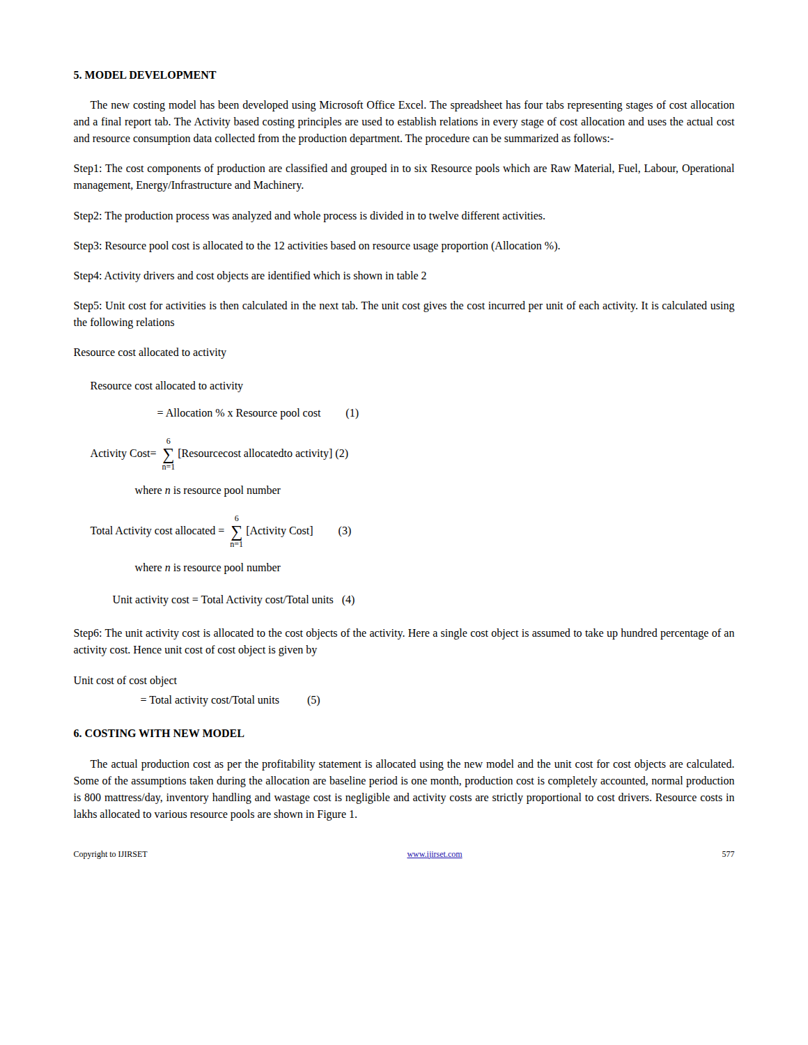5. MODEL DEVELOPMENT
The new costing model has been developed using Microsoft Office Excel. The spreadsheet has four tabs representing stages of cost allocation and a final report tab. The Activity based costing principles are used to establish relations in every stage of cost allocation and uses the actual cost and resource consumption data collected from the production department. The procedure can be summarized as follows:-
Step1: The cost components of production are classified and grouped in to six Resource pools which are Raw Material, Fuel, Labour, Operational management, Energy/Infrastructure and Machinery.
Step2: The production process was analyzed and whole process is divided in to twelve different activities.
Step3: Resource pool cost is allocated to the 12 activities based on resource usage proportion (Allocation %).
Step4: Activity drivers and cost objects are identified which is shown in table 2
Step5: Unit cost for activities is then calculated in the next tab. The unit cost gives the cost incurred per unit of each activity. It is calculated using the following relations
Resource cost allocated to activity
Resource cost allocated to activity
= Allocation % x Resource pool cost (1)
Activity Cost= 6 ∑ n=1 [Resourcecost allocatedto activity] (2)
where n is resource pool number
Total Activity cost allocated = 6 ∑ n=1 [Activity Cost] (3)
where n is resource pool number
Unit activity cost = Total Activity cost/Total units (4)
Step6: The unit activity cost is allocated to the cost objects of the activity. Here a single cost object is assumed to take up hundred percentage of an activity cost. Hence unit cost of cost object is given by
Unit cost of cost object
= Total activity cost/Total units (5)
6. COSTING WITH NEW MODEL
The actual production cost as per the profitability statement is allocated using the new model and the unit cost for cost objects are calculated. Some of the assumptions taken during the allocation are baseline period is one month, production cost is completely accounted, normal production is 800 mattress/day, inventory handling and wastage cost is negligible and activity costs are strictly proportional to cost drivers. Resource costs in lakhs allocated to various resource pools are shown in Figure 1.
Copyright to IJIRSET
www.ijirset.com
577